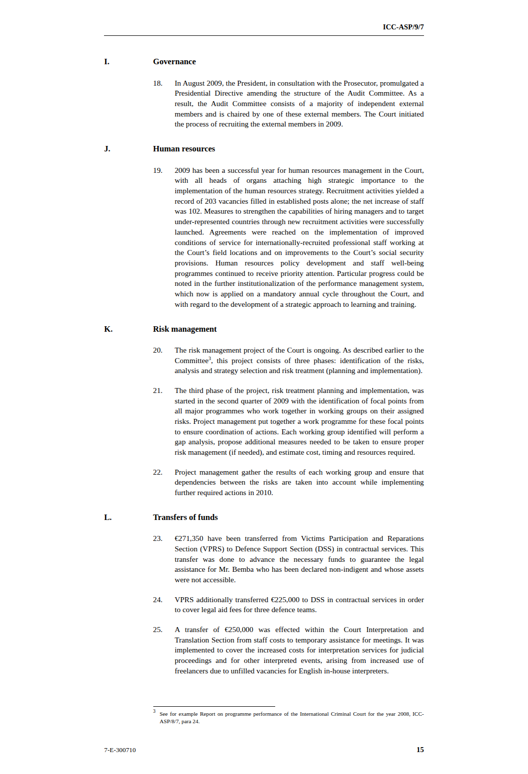ICC-ASP/9/7
I. Governance
18. In August 2009, the President, in consultation with the Prosecutor, promulgated a Presidential Directive amending the structure of the Audit Committee. As a result, the Audit Committee consists of a majority of independent external members and is chaired by one of these external members. The Court initiated the process of recruiting the external members in 2009.
J. Human resources
19. 2009 has been a successful year for human resources management in the Court, with all heads of organs attaching high strategic importance to the implementation of the human resources strategy. Recruitment activities yielded a record of 203 vacancies filled in established posts alone; the net increase of staff was 102. Measures to strengthen the capabilities of hiring managers and to target under-represented countries through new recruitment activities were successfully launched. Agreements were reached on the implementation of improved conditions of service for internationally-recruited professional staff working at the Court’s field locations and on improvements to the Court’s social security provisions. Human resources policy development and staff well-being programmes continued to receive priority attention. Particular progress could be noted in the further institutionalization of the performance management system, which now is applied on a mandatory annual cycle throughout the Court, and with regard to the development of a strategic approach to learning and training.
K. Risk management
20. The risk management project of the Court is ongoing. As described earlier to the Committee3, this project consists of three phases: identification of the risks, analysis and strategy selection and risk treatment (planning and implementation).
21. The third phase of the project, risk treatment planning and implementation, was started in the second quarter of 2009 with the identification of focal points from all major programmes who work together in working groups on their assigned risks. Project management put together a work programme for these focal points to ensure coordination of actions. Each working group identified will perform a gap analysis, propose additional measures needed to be taken to ensure proper risk management (if needed), and estimate cost, timing and resources required.
22. Project management gather the results of each working group and ensure that dependencies between the risks are taken into account while implementing further required actions in 2010.
L. Transfers of funds
23.€271,350 have been transferred from Victims Participation and Reparations Section (VPRS) to Defence Support Section (DSS) in contractual services. This transfer was done to advance the necessary funds to guarantee the legal assistance for Mr. Bemba who has been declared non-indigent and whose assets were not accessible.
24. VPRS additionally transferred €225,000 to DSS in contractual services in order to cover legal aid fees for three defence teams.
25. A transfer of €250,000 was effected within the Court Interpretation and Translation Section from staff costs to temporary assistance for meetings. It was implemented to cover the increased costs for interpretation services for judicial proceedings and for other interpreted events, arising from increased use of freelancers due to unfilled vacancies for English in-house interpreters.
3 See for example Report on programme performance of the International Criminal Court for the year 2008, ICC-ASP/8/7, para 24.
7-E-300710
15